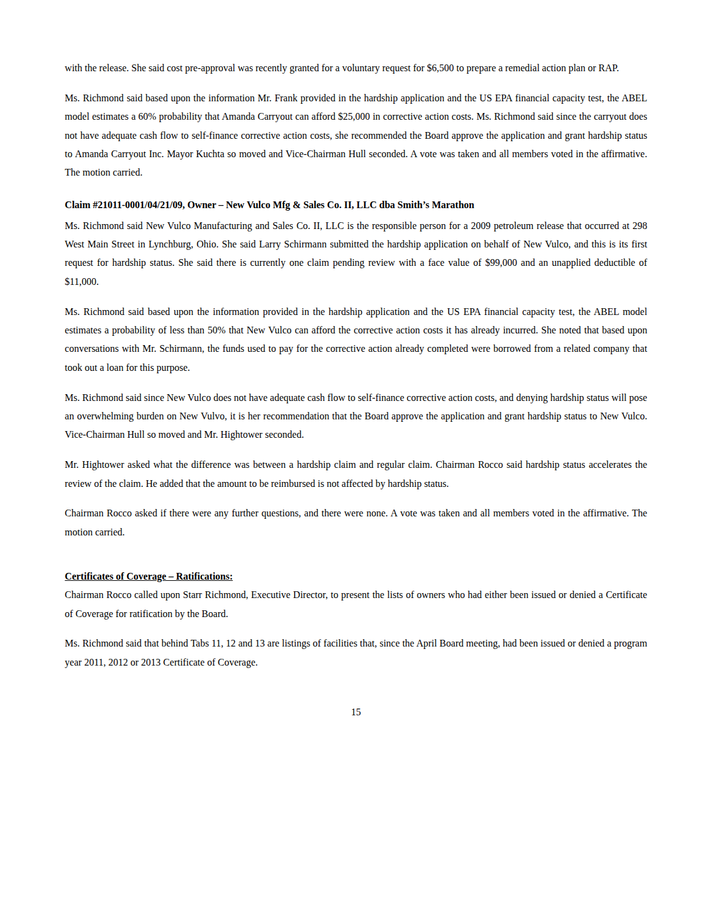with the release. She said cost pre-approval was recently granted for a voluntary request for $6,500 to prepare a remedial action plan or RAP.
Ms. Richmond said based upon the information Mr. Frank provided in the hardship application and the US EPA financial capacity test, the ABEL model estimates a 60% probability that Amanda Carryout can afford $25,000 in corrective action costs. Ms. Richmond said since the carryout does not have adequate cash flow to self-finance corrective action costs, she recommended the Board approve the application and grant hardship status to Amanda Carryout Inc. Mayor Kuchta so moved and Vice-Chairman Hull seconded. A vote was taken and all members voted in the affirmative. The motion carried.
Claim #21011-0001/04/21/09, Owner – New Vulco Mfg & Sales Co. II, LLC dba Smith’s Marathon
Ms. Richmond said New Vulco Manufacturing and Sales Co. II, LLC is the responsible person for a 2009 petroleum release that occurred at 298 West Main Street in Lynchburg, Ohio. She said Larry Schirmann submitted the hardship application on behalf of New Vulco, and this is its first request for hardship status. She said there is currently one claim pending review with a face value of $99,000 and an unapplied deductible of $11,000.
Ms. Richmond said based upon the information provided in the hardship application and the US EPA financial capacity test, the ABEL model estimates a probability of less than 50% that New Vulco can afford the corrective action costs it has already incurred. She noted that based upon conversations with Mr. Schirmann, the funds used to pay for the corrective action already completed were borrowed from a related company that took out a loan for this purpose.
Ms. Richmond said since New Vulco does not have adequate cash flow to self-finance corrective action costs, and denying hardship status will pose an overwhelming burden on New Vulvo, it is her recommendation that the Board approve the application and grant hardship status to New Vulco. Vice-Chairman Hull so moved and Mr. Hightower seconded.
Mr. Hightower asked what the difference was between a hardship claim and regular claim. Chairman Rocco said hardship status accelerates the review of the claim. He added that the amount to be reimbursed is not affected by hardship status.
Chairman Rocco asked if there were any further questions, and there were none. A vote was taken and all members voted in the affirmative. The motion carried.
Certificates of Coverage – Ratifications:
Chairman Rocco called upon Starr Richmond, Executive Director, to present the lists of owners who had either been issued or denied a Certificate of Coverage for ratification by the Board.
Ms. Richmond said that behind Tabs 11, 12 and 13 are listings of facilities that, since the April Board meeting, had been issued or denied a program year 2011, 2012 or 2013 Certificate of Coverage.
15